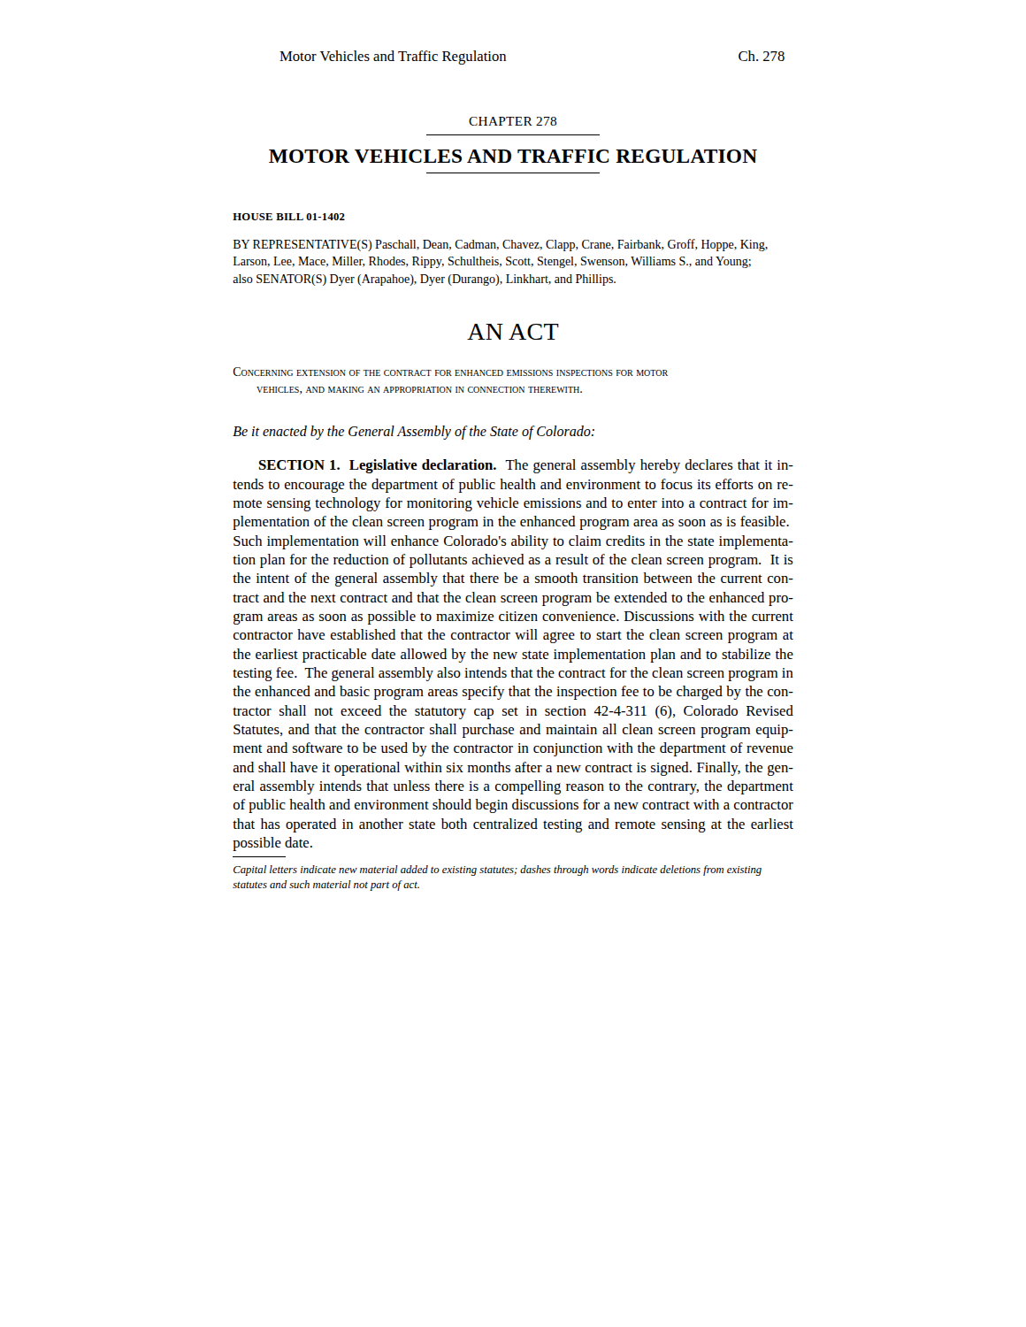Motor Vehicles and Traffic Regulation Ch. 278
CHAPTER 278
MOTOR VEHICLES AND TRAFFIC REGULATION
HOUSE BILL 01-1402
BY REPRESENTATIVE(S) Paschall, Dean, Cadman, Chavez, Clapp, Crane, Fairbank, Groff, Hoppe, King, Larson, Lee, Mace, Miller, Rhodes, Rippy, Schultheis, Scott, Stengel, Swenson, Williams S., and Young;
also SENATOR(S) Dyer (Arapahoe), Dyer (Durango), Linkhart, and Phillips.
AN ACT
Concerning extension of the contract for enhanced emissions inspections for motor vehicles, and making an appropriation in connection therewith.
Be it enacted by the General Assembly of the State of Colorado:
SECTION 1. Legislative declaration. The general assembly hereby declares that it intends to encourage the department of public health and environment to focus its efforts on remote sensing technology for monitoring vehicle emissions and to enter into a contract for implementation of the clean screen program in the enhanced program area as soon as is feasible. Such implementation will enhance Colorado's ability to claim credits in the state implementation plan for the reduction of pollutants achieved as a result of the clean screen program. It is the intent of the general assembly that there be a smooth transition between the current contract and the next contract and that the clean screen program be extended to the enhanced program areas as soon as possible to maximize citizen convenience. Discussions with the current contractor have established that the contractor will agree to start the clean screen program at the earliest practicable date allowed by the new state implementation plan and to stabilize the testing fee. The general assembly also intends that the contract for the clean screen program in the enhanced and basic program areas specify that the inspection fee to be charged by the contractor shall not exceed the statutory cap set in section 42-4-311 (6), Colorado Revised Statutes, and that the contractor shall purchase and maintain all clean screen program equipment and software to be used by the contractor in conjunction with the department of revenue and shall have it operational within six months after a new contract is signed. Finally, the general assembly intends that unless there is a compelling reason to the contrary, the department of public health and environment should begin discussions for a new contract with a contractor that has operated in another state both centralized testing and remote sensing at the earliest possible date.
Capital letters indicate new material added to existing statutes; dashes through words indicate deletions from existing statutes and such material not part of act.